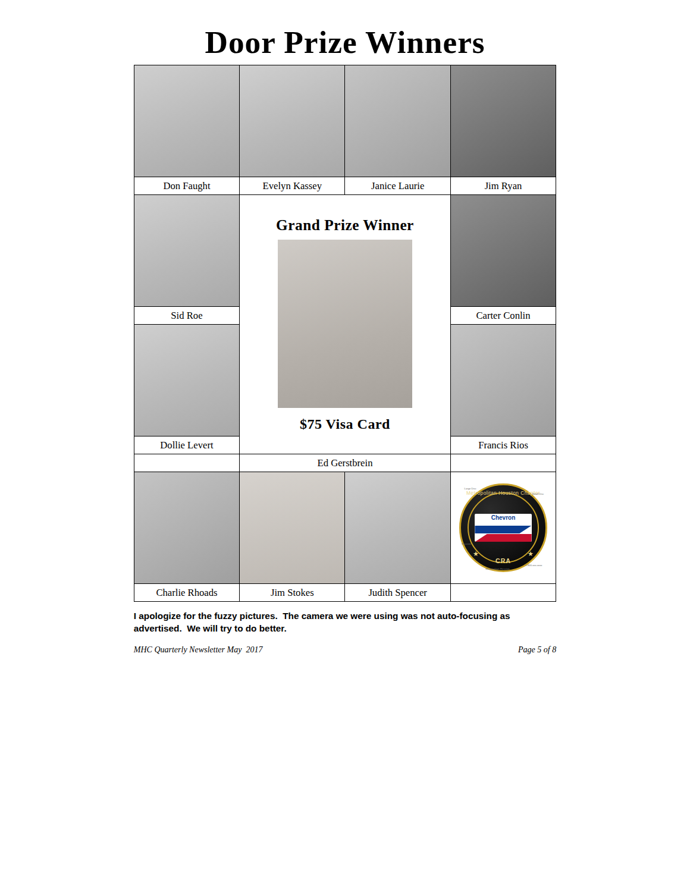Door Prize Winners
| Don Faught | Evelyn Kassey | Janice Laurie | Jim Ryan |
| | Grand Prize Winner $75 Visa Card | |
| Sid Roe | Carter Conlin |
| Dollie Levert | Francis Rios |
| | Ed Gerstbrein | |
| | | | Metropolitan Houston Chapter Chevron ★ ★ CRA Large Disc Small Disc Houston 1-800-xxx-xxxx Metropolitan Houston |
| Charlie Rhoads | Jim Stokes | Judith Spencer | |
I apologize for the fuzzy pictures. The camera we were using was not auto-focusing as advertised. We will try to do better.
MHC Quarterly Newsletter May 2017 Page 5 of 8